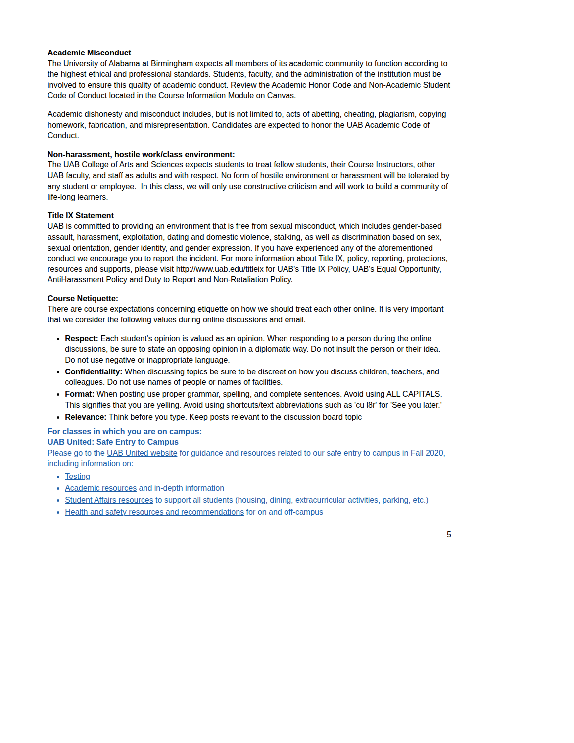Academic Misconduct
The University of Alabama at Birmingham expects all members of its academic community to function according to the highest ethical and professional standards. Students, faculty, and the administration of the institution must be involved to ensure this quality of academic conduct. Review the Academic Honor Code and Non-Academic Student Code of Conduct located in the Course Information Module on Canvas.
Academic dishonesty and misconduct includes, but is not limited to, acts of abetting, cheating, plagiarism, copying homework, fabrication, and misrepresentation. Candidates are expected to honor the UAB Academic Code of Conduct.
Non-harassment, hostile work/class environment:
The UAB College of Arts and Sciences expects students to treat fellow students, their Course Instructors, other UAB faculty, and staff as adults and with respect. No form of hostile environment or harassment will be tolerated by any student or employee. In this class, we will only use constructive criticism and will work to build a community of life-long learners.
Title IX Statement
UAB is committed to providing an environment that is free from sexual misconduct, which includes gender-based assault, harassment, exploitation, dating and domestic violence, stalking, as well as discrimination based on sex, sexual orientation, gender identity, and gender expression. If you have experienced any of the aforementioned conduct we encourage you to report the incident. For more information about Title IX, policy, reporting, protections, resources and supports, please visit http://www.uab.edu/titleix for UAB's Title IX Policy, UAB's Equal Opportunity, AntiHarassment Policy and Duty to Report and Non-Retaliation Policy.
Course Netiquette:
There are course expectations concerning etiquette on how we should treat each other online. It is very important that we consider the following values during online discussions and email.
Respect: Each student's opinion is valued as an opinion. When responding to a person during the online discussions, be sure to state an opposing opinion in a diplomatic way. Do not insult the person or their idea. Do not use negative or inappropriate language.
Confidentiality: When discussing topics be sure to be discreet on how you discuss children, teachers, and colleagues. Do not use names of people or names of facilities.
Format: When posting use proper grammar, spelling, and complete sentences. Avoid using ALL CAPITALS. This signifies that you are yelling. Avoid using shortcuts/text abbreviations such as 'cu l8r' for 'See you later.'
Relevance: Think before you type. Keep posts relevant to the discussion board topic
For classes in which you are on campus:
UAB United: Safe Entry to Campus
Please go to the UAB United website for guidance and resources related to our safe entry to campus in Fall 2020, including information on:
Testing
Academic resources and in-depth information
Student Affairs resources to support all students (housing, dining, extracurricular activities, parking, etc.)
Health and safety resources and recommendations for on and off-campus
5